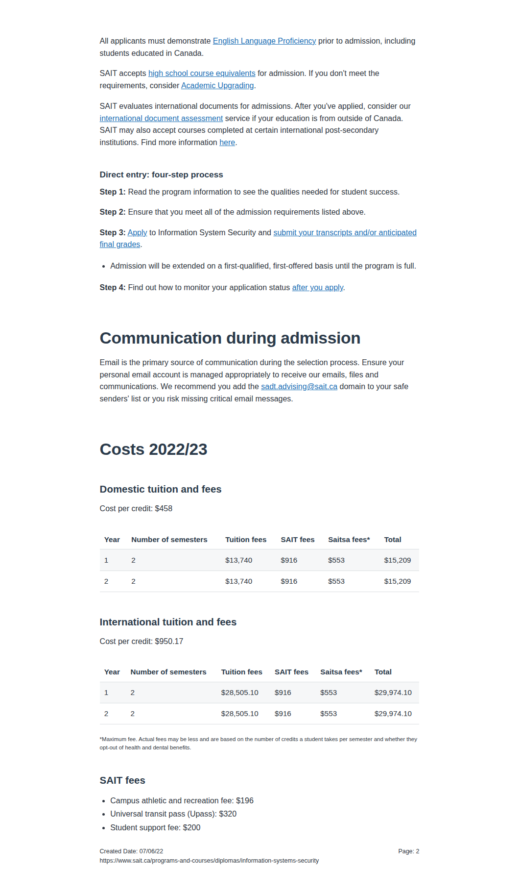All applicants must demonstrate English Language Proficiency prior to admission, including students educated in Canada.
SAIT accepts high school course equivalents for admission. If you don't meet the requirements, consider Academic Upgrading.
SAIT evaluates international documents for admissions. After you've applied, consider our international document assessment service if your education is from outside of Canada. SAIT may also accept courses completed at certain international post-secondary institutions. Find more information here.
Direct entry: four-step process
Step 1: Read the program information to see the qualities needed for student success.
Step 2: Ensure that you meet all of the admission requirements listed above.
Step 3: Apply to Information System Security and submit your transcripts and/or anticipated final grades.
Admission will be extended on a first-qualified, first-offered basis until the program is full.
Step 4: Find out how to monitor your application status after you apply.
Communication during admission
Email is the primary source of communication during the selection process. Ensure your personal email account is managed appropriately to receive our emails, files and communications. We recommend you add the sadt.advising@sait.ca domain to your safe senders' list or you risk missing critical email messages.
Costs 2022/23
Domestic tuition and fees
Cost per credit: $458
| Year | Number of semesters | Tuition fees | SAIT fees | Saitsa fees* | Total |
| --- | --- | --- | --- | --- | --- |
| 1 | 2 | $13,740 | $916 | $553 | $15,209 |
| 2 | 2 | $13,740 | $916 | $553 | $15,209 |
International tuition and fees
Cost per credit: $950.17
| Year | Number of semesters | Tuition fees | SAIT fees | Saitsa fees* | Total |
| --- | --- | --- | --- | --- | --- |
| 1 | 2 | $28,505.10 | $916 | $553 | $29,974.10 |
| 2 | 2 | $28,505.10 | $916 | $553 | $29,974.10 |
*Maximum fee. Actual fees may be less and are based on the number of credits a student takes per semester and whether they opt-out of health and dental benefits.
SAIT fees
Campus athletic and recreation fee: $196
Universal transit pass (Upass): $320
Student support fee: $200
Created Date: 07/06/22 Page: 2
https://www.sait.ca/programs-and-courses/diplomas/information-systems-security